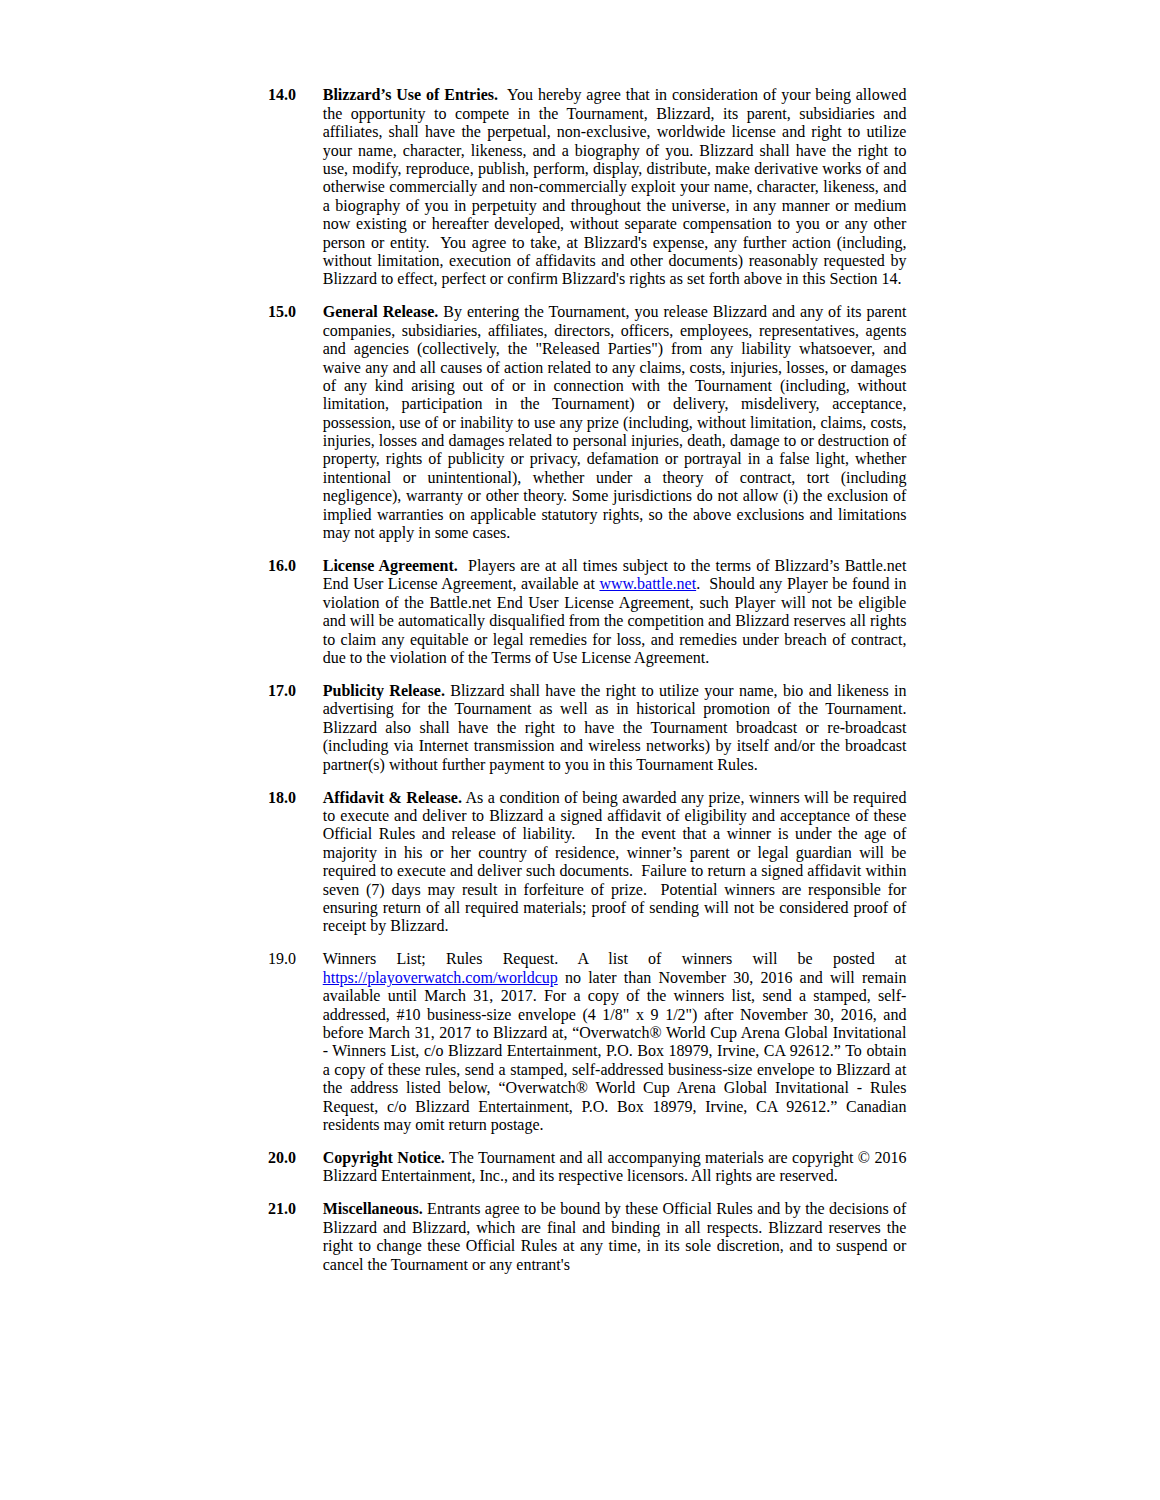14.0
Blizzard’s Use of Entries. You hereby agree that in consideration of your being allowed the opportunity to compete in the Tournament, Blizzard, its parent, subsidiaries and affiliates, shall have the perpetual, non-exclusive, worldwide license and right to utilize your name, character, likeness, and a biography of you. Blizzard shall have the right to use, modify, reproduce, publish, perform, display, distribute, make derivative works of and otherwise commercially and non-commercially exploit your name, character, likeness, and a biography of you in perpetuity and throughout the universe, in any manner or medium now existing or hereafter developed, without separate compensation to you or any other person or entity. You agree to take, at Blizzard's expense, any further action (including, without limitation, execution of affidavits and other documents) reasonably requested by Blizzard to effect, perfect or confirm Blizzard's rights as set forth above in this Section 14.
15.0
General Release. By entering the Tournament, you release Blizzard and any of its parent companies, subsidiaries, affiliates, directors, officers, employees, representatives, agents and agencies (collectively, the "Released Parties") from any liability whatsoever, and waive any and all causes of action related to any claims, costs, injuries, losses, or damages of any kind arising out of or in connection with the Tournament (including, without limitation, participation in the Tournament) or delivery, misdelivery, acceptance, possession, use of or inability to use any prize (including, without limitation, claims, costs, injuries, losses and damages related to personal injuries, death, damage to or destruction of property, rights of publicity or privacy, defamation or portrayal in a false light, whether intentional or unintentional), whether under a theory of contract, tort (including negligence), warranty or other theory. Some jurisdictions do not allow (i) the exclusion of implied warranties on applicable statutory rights, so the above exclusions and limitations may not apply in some cases.
16.0
License Agreement. Players are at all times subject to the terms of Blizzard’s Battle.net End User License Agreement, available at www.battle.net. Should any Player be found in violation of the Battle.net End User License Agreement, such Player will not be eligible and will be automatically disqualified from the competition and Blizzard reserves all rights to claim any equitable or legal remedies for loss, and remedies under breach of contract, due to the violation of the Terms of Use License Agreement.
17.0
Publicity Release. Blizzard shall have the right to utilize your name, bio and likeness in advertising for the Tournament as well as in historical promotion of the Tournament. Blizzard also shall have the right to have the Tournament broadcast or re-broadcast (including via Internet transmission and wireless networks) by itself and/or the broadcast partner(s) without further payment to you in this Tournament Rules.
18.0
Affidavit & Release. As a condition of being awarded any prize, winners will be required to execute and deliver to Blizzard a signed affidavit of eligibility and acceptance of these Official Rules and release of liability. In the event that a winner is under the age of majority in his or her country of residence, winner’s parent or legal guardian will be required to execute and deliver such documents. Failure to return a signed affidavit within seven (7) days may result in forfeiture of prize. Potential winners are responsible for ensuring return of all required materials; proof of sending will not be considered proof of receipt by Blizzard.
19.0
Winners List; Rules Request. A list of winners will be posted at https://playoverwatch.com/worldcup no later than November 30, 2016 and will remain available until March 31, 2017. For a copy of the winners list, send a stamped, self-addressed, #10 business-size envelope (4 1/8" x 9 1/2") after November 30, 2016, and before March 31, 2017 to Blizzard at, “Overwatch® World Cup Arena Global Invitational - Winners List, c/o Blizzard Entertainment, P.O. Box 18979, Irvine, CA 92612.” To obtain a copy of these rules, send a stamped, self-addressed business-size envelope to Blizzard at the address listed below, “Overwatch® World Cup Arena Global Invitational - Rules Request, c/o Blizzard Entertainment, P.O. Box 18979, Irvine, CA 92612.” Canadian residents may omit return postage.
20.0
Copyright Notice. The Tournament and all accompanying materials are copyright © 2016 Blizzard Entertainment, Inc., and its respective licensors. All rights are reserved.
21.0
Miscellaneous. Entrants agree to be bound by these Official Rules and by the decisions of Blizzard and Blizzard, which are final and binding in all respects. Blizzard reserves the right to change these Official Rules at any time, in its sole discretion, and to suspend or cancel the Tournament or any entrant's